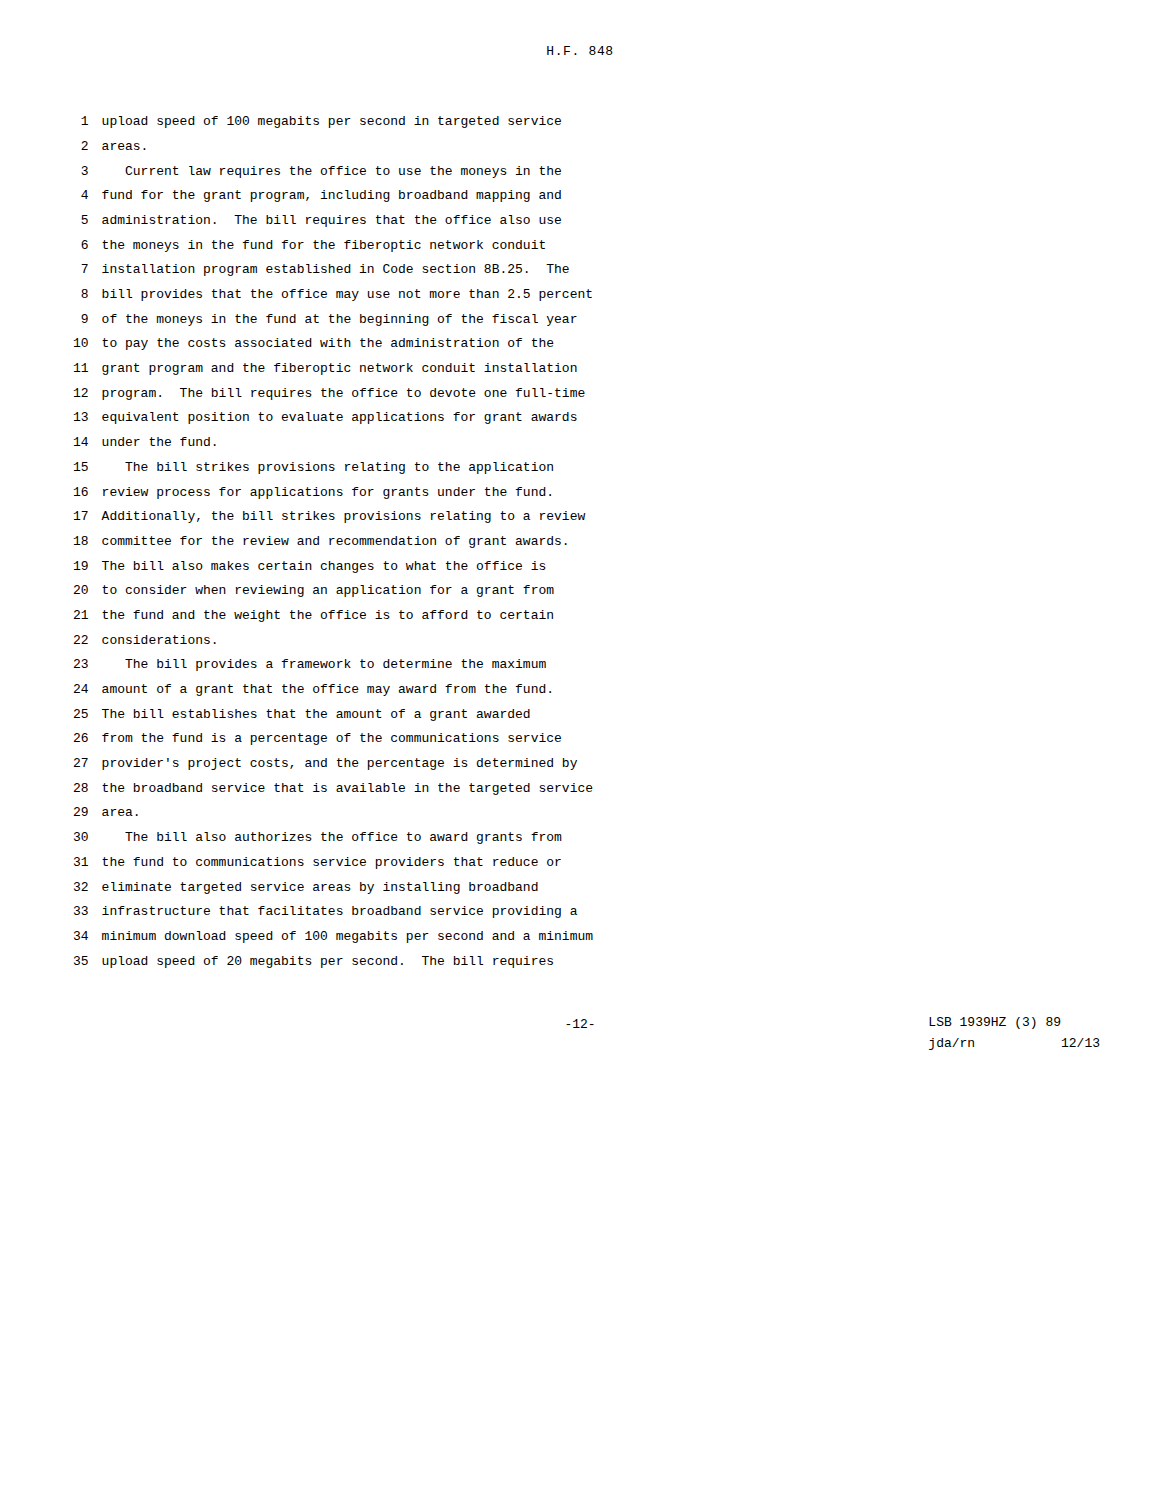H.F. 848
upload speed of 100 megabits per second in targeted service
areas.
Current law requires the office to use the moneys in the
fund for the grant program, including broadband mapping and
administration. The bill requires that the office also use
the moneys in the fund for the fiberoptic network conduit
installation program established in Code section 8B.25. The
bill provides that the office may use not more than 2.5 percent
of the moneys in the fund at the beginning of the fiscal year
to pay the costs associated with the administration of the
grant program and the fiberoptic network conduit installation
program. The bill requires the office to devote one full-time
equivalent position to evaluate applications for grant awards
under the fund.
The bill strikes provisions relating to the application
review process for applications for grants under the fund.
Additionally, the bill strikes provisions relating to a review
committee for the review and recommendation of grant awards.
The bill also makes certain changes to what the office is
to consider when reviewing an application for a grant from
the fund and the weight the office is to afford to certain
considerations.
The bill provides a framework to determine the maximum
amount of a grant that the office may award from the fund.
The bill establishes that the amount of a grant awarded
from the fund is a percentage of the communications service
provider's project costs, and the percentage is determined by
the broadband service that is available in the targeted service
area.
The bill also authorizes the office to award grants from
the fund to communications service providers that reduce or
eliminate targeted service areas by installing broadband
infrastructure that facilitates broadband service providing a
minimum download speed of 100 megabits per second and a minimum
upload speed of 20 megabits per second. The bill requires
-12-
LSB 1939HZ (3) 89
jda/rn 12/13